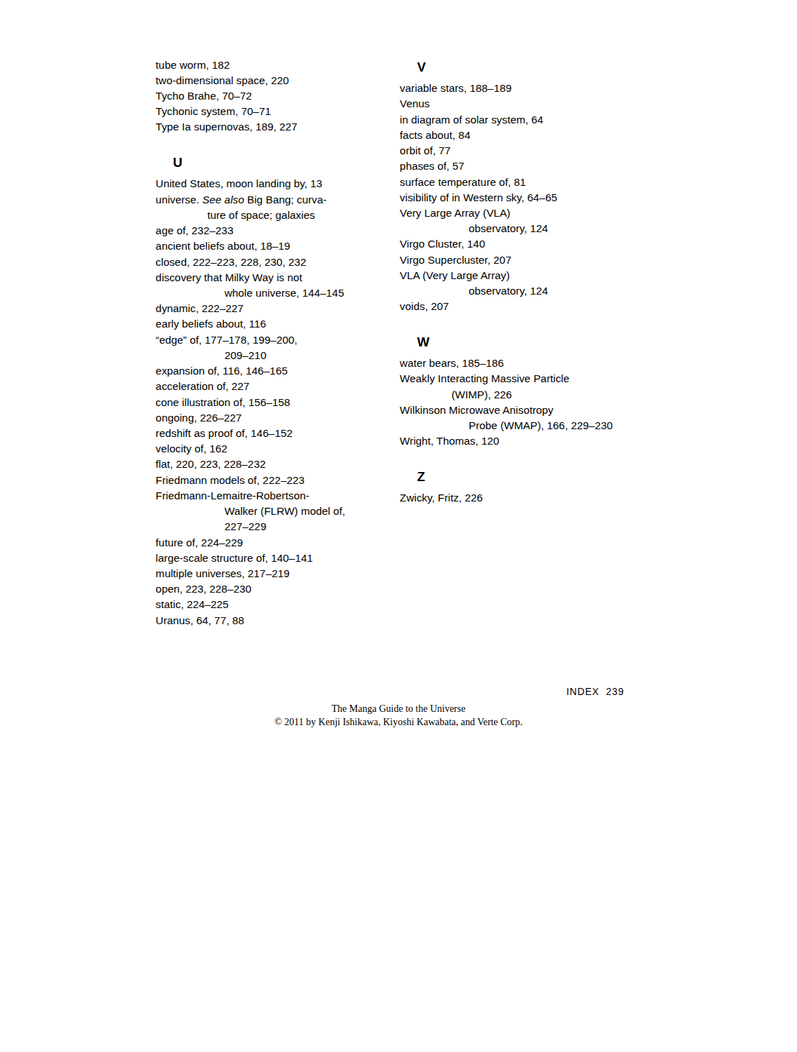tube worm, 182
two-dimensional space, 220
Tycho Brahe, 70–72
Tychonic system, 70–71
Type Ia supernovas, 189, 227
U
United States, moon landing by, 13
universe. See also Big Bang; curva-ture of space; galaxies
age of, 232–233
ancient beliefs about, 18–19
closed, 222–223, 228, 230, 232
discovery that Milky Way is notwhole universe, 144–145
dynamic, 222–227
early beliefs about, 116
“edge” of, 177–178, 199–200,209–210
expansion of, 116, 146–165
acceleration of, 227
cone illustration of, 156–158
ongoing, 226–227
redshift as proof of, 146–152
velocity of, 162
flat, 220, 223, 228–232
Friedmann models of, 222–223
Friedmann-Lemaitre-Robertson-Walker (FLRW) model of, 227–229
future of, 224–229
large-scale structure of, 140–141
multiple universes, 217–219
open, 223, 228–230
static, 224–225
Uranus, 64, 77, 88
V
variable stars, 188–189
Venus
in diagram of solar system, 64
facts about, 84
orbit of, 77
phases of, 57
surface temperature of, 81
visibility of in Western sky, 64–65
Very Large Array (VLA)observatory, 124
Virgo Cluster, 140
Virgo Supercluster, 207
VLA (Very Large Array)observatory, 124
voids, 207
W
water bears, 185–186
Weakly Interacting Massive Particle(WIMP), 226
Wilkinson Microwave AnisotropyProbe (WMAP), 166, 229–230
Wright, Thomas, 120
Z
Zwicky, Fritz, 226
INDEX 239
The Manga Guide to the Universe
© 2011 by Kenji Ishikawa, Kiyoshi Kawabata, and Verte Corp.